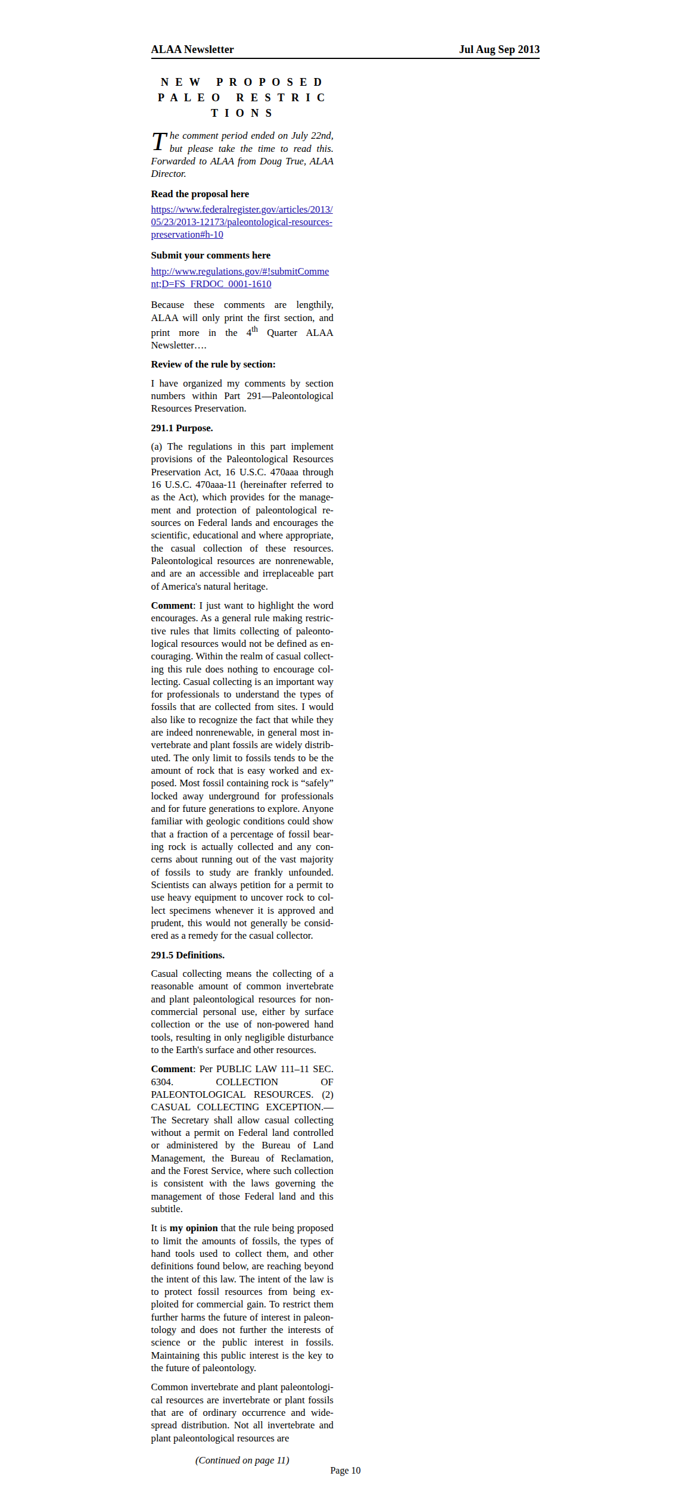ALAA Newsletter Jul Aug Sep 2013
N E W P R O P O S E D
P A L E O R E S T R I C T I O N S
The comment period ended on July 22nd, but please take the time to read this. Forwarded to ALAA from Doug True, ALAA Director.
Read the proposal here
https://www.federalregister.gov/articles/2013/05/23/2013-12173/paleontological-resources-preservation#h-10
Submit your comments here
http://www.regulations.gov/#!submitComment;D=FS_FRDOC_0001-1610
Because these comments are lengthily, ALAA will only print the first section, and print more in the 4th Quarter ALAA Newsletter….
Review of the rule by section:
I have organized my comments by section numbers within Part 291—Paleontological Resources Preservation.
291.1 Purpose.
(a) The regulations in this part implement provisions of the Paleontological Resources Preservation Act, 16 U.S.C. 470aaa through 16 U.S.C. 470aaa-11 (hereinafter referred to as the Act), which provides for the management and protection of paleontological resources on Federal lands and encourages the scientific, educational and where appropriate, the casual collection of these resources. Paleontological resources are nonrenewable, and are an accessible and irreplaceable part of America's natural heritage.
Comment: I just want to highlight the word encourages. As a general rule making restrictive rules that limits collecting of paleontological resources would not be defined as encouraging. Within the realm of casual collecting this rule does nothing to encourage collecting. Casual collecting is an important way for professionals to understand the types of fossils that are collected from sites. I would also like to recognize the fact that while they are indeed nonrenewable, in general most invertebrate and plant fossils are widely distributed. The only limit to fossils tends to be the amount of rock that is easy worked and exposed. Most fossil containing rock is “safely” locked away underground for professionals and for future generations to explore. Anyone familiar with geologic conditions could show that a fraction of a percentage of fossil bearing rock is actually collected and any concerns about running out of the vast majority of fossils to study are frankly unfounded. Scientists can always petition for a permit to use heavy equipment to uncover rock to collect specimens whenever it is approved and prudent, this would not generally be considered as a remedy for the casual collector.
291.5 Definitions.
Casual collecting means the collecting of a reasonable amount of common invertebrate and plant paleontological resources for non-commercial personal use, either by surface collection or the use of non-powered hand tools, resulting in only negligible disturbance to the Earth's surface and other resources.
Comment: Per PUBLIC LAW 111–11 SEC. 6304. COLLECTION OF PALEONTOLOGICAL RESOURCES. (2) CASUAL COLLECTING EXCEPTION.—The Secretary shall allow casual collecting without a permit on Federal land controlled or administered by the Bureau of Land Management, the Bureau of Reclamation, and the Forest Service, where such collection is consistent with the laws governing the management of those Federal land and this subtitle.
It is my opinion that the rule being proposed to limit the amounts of fossils, the types of hand tools used to collect them, and other definitions found below, are reaching beyond the intent of this law. The intent of the law is to protect fossil resources from being exploited for commercial gain. To restrict them further harms the future of interest in paleontology and does not further the interests of science or the public interest in fossils. Maintaining this public interest is the key to the future of paleontology.
Common invertebrate and plant paleontological resources are invertebrate or plant fossils that are of ordinary occurrence and wide-spread distribution. Not all invertebrate and plant paleontological resources are
(Continued on page 11)
Page 10